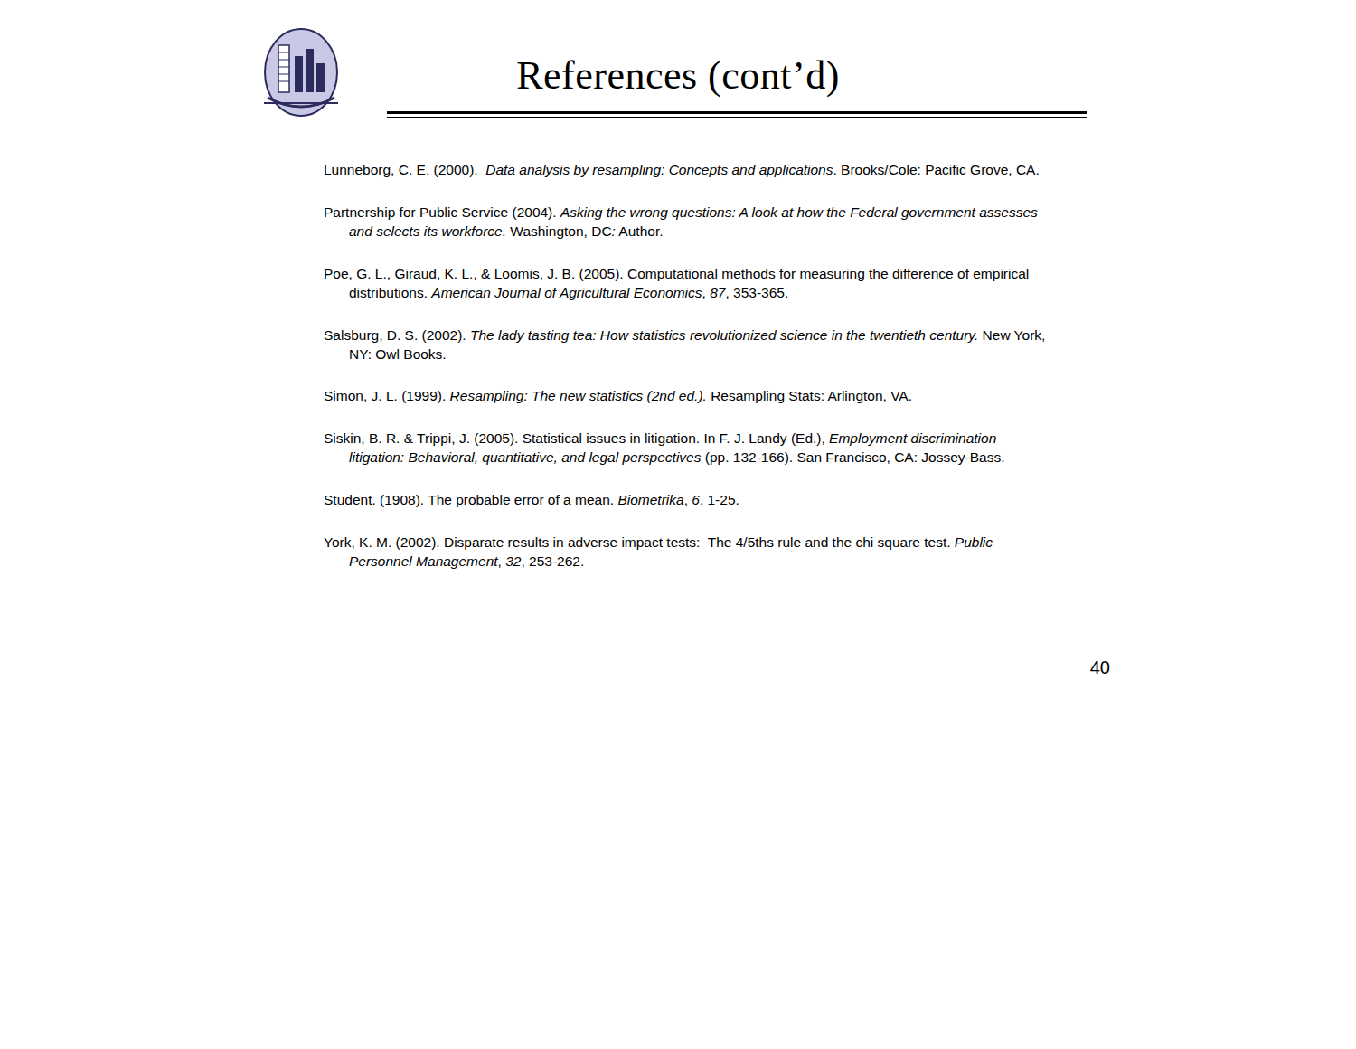References (cont’d)
Lunneborg, C. E. (2000). Data analysis by resampling: Concepts and applications. Brooks/Cole: Pacific Grove, CA.
Partnership for Public Service (2004). Asking the wrong questions: A look at how the Federal government assesses and selects its workforce. Washington, DC: Author.
Poe, G. L., Giraud, K. L., & Loomis, J. B. (2005). Computational methods for measuring the difference of empirical distributions. American Journal of Agricultural Economics, 87, 353-365.
Salsburg, D. S. (2002). The lady tasting tea: How statistics revolutionized science in the twentieth century. New York, NY: Owl Books.
Simon, J. L. (1999). Resampling: The new statistics (2nd ed.). Resampling Stats: Arlington, VA.
Siskin, B. R. & Trippi, J. (2005). Statistical issues in litigation. In F. J. Landy (Ed.), Employment discrimination litigation: Behavioral, quantitative, and legal perspectives (pp. 132-166). San Francisco, CA: Jossey-Bass.
Student. (1908). The probable error of a mean. Biometrika, 6, 1-25.
York, K. M. (2002). Disparate results in adverse impact tests: The 4/5ths rule and the chi square test. Public Personnel Management, 32, 253-262.
40